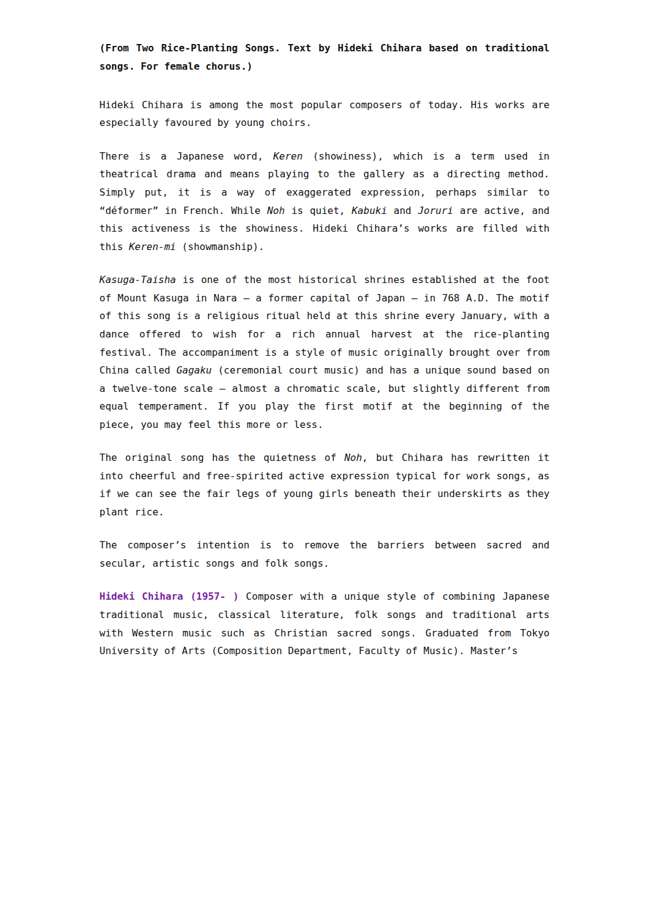(From Two Rice-Planting Songs. Text by Hideki Chihara based on traditional songs. For female chorus.)
Hideki Chihara is among the most popular composers of today. His works are especially favoured by young choirs.
There is a Japanese word, Keren (showiness), which is a term used in theatrical drama and means playing to the gallery as a directing method. Simply put, it is a way of exaggerated expression, perhaps similar to “déformer” in French. While Noh is quiet, Kabuki and Joruri are active, and this activeness is the showiness. Hideki Chihara’s works are filled with this Keren-mi (showmanship).
Kasuga-Taisha is one of the most historical shrines established at the foot of Mount Kasuga in Nara — a former capital of Japan — in 768 A.D. The motif of this song is a religious ritual held at this shrine every January, with a dance offered to wish for a rich annual harvest at the rice-planting festival. The accompaniment is a style of music originally brought over from China called Gagaku (ceremonial court music) and has a unique sound based on a twelve-tone scale — almost a chromatic scale, but slightly different from equal temperament. If you play the first motif at the beginning of the piece, you may feel this more or less.
The original song has the quietness of Noh, but Chihara has rewritten it into cheerful and free-spirited active expression typical for work songs, as if we can see the fair legs of young girls beneath their underskirts as they plant rice.
The composer’s intention is to remove the barriers between sacred and secular, artistic songs and folk songs.
Hideki Chihara (1957- ) Composer with a unique style of combining Japanese traditional music, classical literature, folk songs and traditional arts with Western music such as Christian sacred songs. Graduated from Tokyo University of Arts (Composition Department, Faculty of Music). Master’s